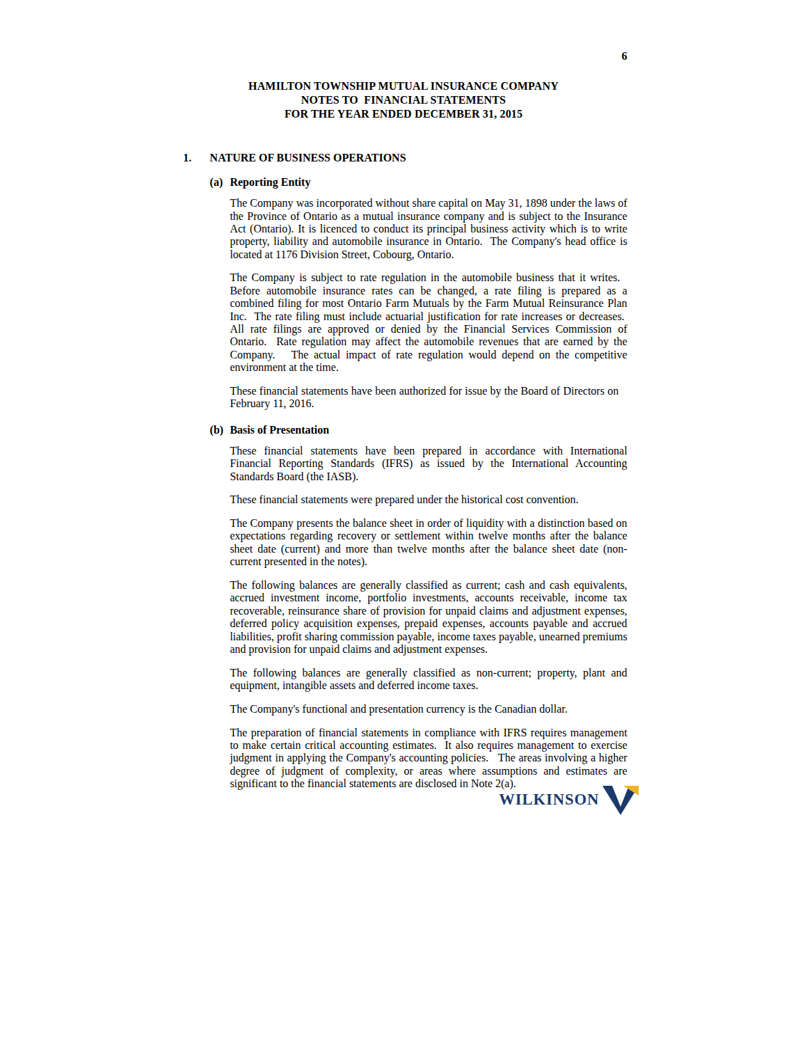6
HAMILTON TOWNSHIP MUTUAL INSURANCE COMPANY
NOTES TO FINANCIAL STATEMENTS
FOR THE YEAR ENDED DECEMBER 31, 2015
Nature of Business Operations
(a) Reporting Entity
The Company was incorporated without share capital on May 31, 1898 under the laws of the Province of Ontario as a mutual insurance company and is subject to the Insurance Act (Ontario). It is licenced to conduct its principal business activity which is to write property, liability and automobile insurance in Ontario. The Company's head office is located at 1176 Division Street, Cobourg, Ontario.
The Company is subject to rate regulation in the automobile business that it writes. Before automobile insurance rates can be changed, a rate filing is prepared as a combined filing for most Ontario Farm Mutuals by the Farm Mutual Reinsurance Plan Inc. The rate filing must include actuarial justification for rate increases or decreases. All rate filings are approved or denied by the Financial Services Commission of Ontario. Rate regulation may affect the automobile revenues that are earned by the Company. The actual impact of rate regulation would depend on the competitive environment at the time.
These financial statements have been authorized for issue by the Board of Directors on February 11, 2016.
(b) Basis of Presentation
These financial statements have been prepared in accordance with International Financial Reporting Standards (IFRS) as issued by the International Accounting Standards Board (the IASB).
These financial statements were prepared under the historical cost convention.
The Company presents the balance sheet in order of liquidity with a distinction based on expectations regarding recovery or settlement within twelve months after the balance sheet date (current) and more than twelve months after the balance sheet date (non-current presented in the notes).
The following balances are generally classified as current; cash and cash equivalents, accrued investment income, portfolio investments, accounts receivable, income tax recoverable, reinsurance share of provision for unpaid claims and adjustment expenses, deferred policy acquisition expenses, prepaid expenses, accounts payable and accrued liabilities, profit sharing commission payable, income taxes payable, unearned premiums and provision for unpaid claims and adjustment expenses.
The following balances are generally classified as non-current; property, plant and equipment, intangible assets and deferred income taxes.
The Company's functional and presentation currency is the Canadian dollar.
The preparation of financial statements in compliance with IFRS requires management to make certain critical accounting estimates. It also requires management to exercise judgment in applying the Company's accounting policies. The areas involving a higher degree of judgment of complexity, or areas where assumptions and estimates are significant to the financial statements are disclosed in Note 2(a).
WILKINSON